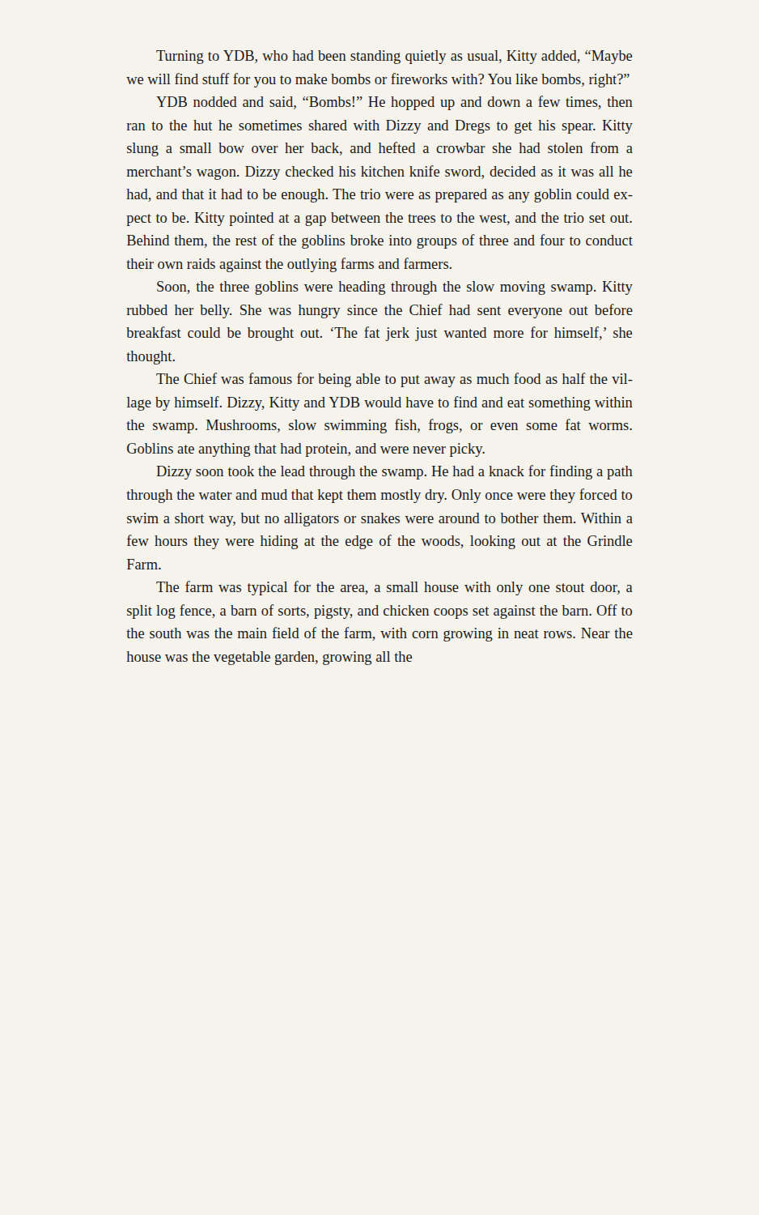Turning to YDB, who had been standing quietly as usual, Kitty added, “Maybe we will find stuff for you to make bombs or fireworks with? You like bombs, right?”
YDB nodded and said, “Bombs!” He hopped up and down a few times, then ran to the hut he sometimes shared with Dizzy and Dregs to get his spear. Kitty slung a small bow over her back, and hefted a crowbar she had stolen from a merchant’s wagon. Dizzy checked his kitchen knife sword, decided as it was all he had, and that it had to be enough. The trio were as prepared as any goblin could expect to be. Kitty pointed at a gap between the trees to the west, and the trio set out. Behind them, the rest of the goblins broke into groups of three and four to conduct their own raids against the outlying farms and farmers.
Soon, the three goblins were heading through the slow moving swamp. Kitty rubbed her belly. She was hungry since the Chief had sent everyone out before breakfast could be brought out. ‘The fat jerk just wanted more for himself,’ she thought.
The Chief was famous for being able to put away as much food as half the village by himself. Dizzy, Kitty and YDB would have to find and eat something within the swamp. Mushrooms, slow swimming fish, frogs, or even some fat worms. Goblins ate anything that had protein, and were never picky.
Dizzy soon took the lead through the swamp. He had a knack for finding a path through the water and mud that kept them mostly dry. Only once were they forced to swim a short way, but no alligators or snakes were around to bother them. Within a few hours they were hiding at the edge of the woods, looking out at the Grindle Farm.
The farm was typical for the area, a small house with only one stout door, a split log fence, a barn of sorts, pigsty, and chicken coops set against the barn. Off to the south was the main field of the farm, with corn growing in neat rows. Near the house was the vegetable garden, growing all the